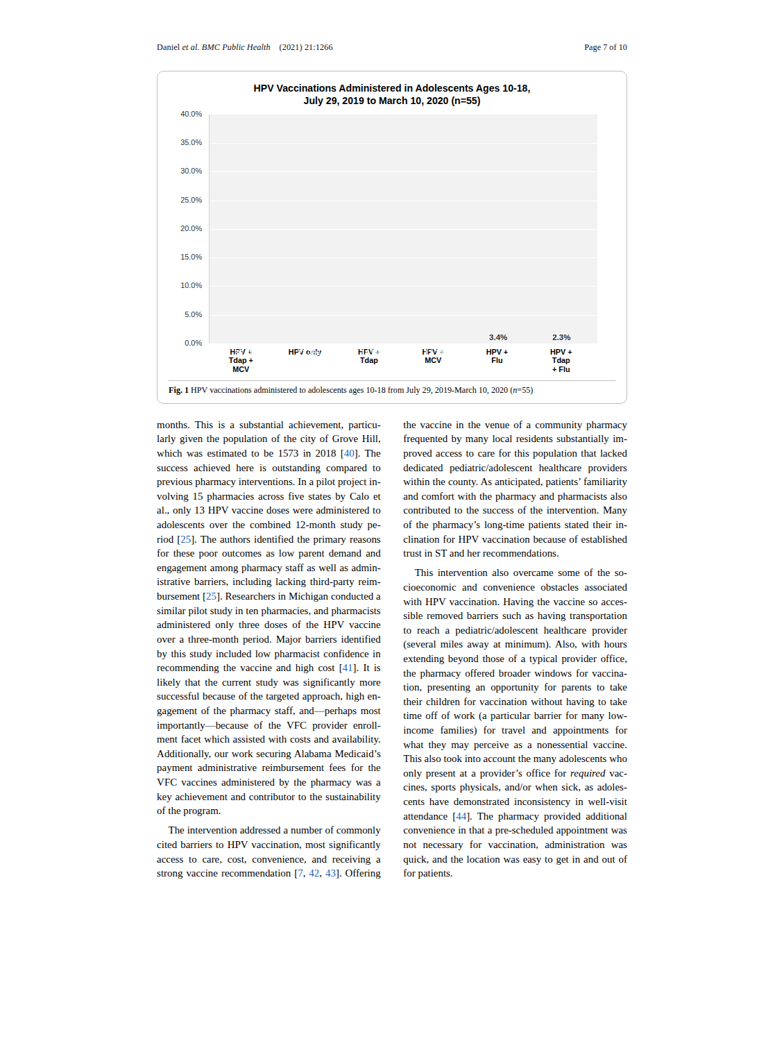Daniel et al. BMC Public Health (2021) 21:1266
Page 7 of 10
HPV Vaccinations Administered in Adolescents Ages 10-18,
July 29, 2019 to March 10, 2020 (n=55)
40.0% 35.0% 30.0% 25.0% 20.0% 15.0% 10.0% 5.0% 0.0%
36.4%
27.3%
14.5%
12.7%
3.4%
2.3%
HPV +
Tdap +
MCV
HPV only
HPV +
Tdap
HPV +
MCV
HPV +
Flu
HPV + Tdap
+ Flu
Fig. 1 HPV vaccinations administered to adolescents ages 10-18 from July 29, 2019-March 10, 2020 (n=55)
months. This is a substantial achievement, particularly given the population of the city of Grove Hill, which was estimated to be 1573 in 2018 [40]. The success achieved here is outstanding compared to previous pharmacy interventions. In a pilot project involving 15 pharmacies across five states by Calo et al., only 13 HPV vaccine doses were administered to adolescents over the combined 12-month study period [25]. The authors identified the primary reasons for these poor outcomes as low parent demand and engagement among pharmacy staff as well as administrative barriers, including lacking third-party reimbursement [25]. Researchers in Michigan conducted a similar pilot study in ten pharmacies, and pharmacists administered only three doses of the HPV vaccine over a three-month period. Major barriers identified by this study included low pharmacist confidence in recommending the vaccine and high cost [41]. It is likely that the current study was significantly more successful because of the targeted approach, high engagement of the pharmacy staff, and—perhaps most importantly—because of the VFC provider enrollment facet which assisted with costs and availability. Additionally, our work securing Alabama Medicaid’s payment administrative reimbursement fees for the VFC vaccines administered by the pharmacy was a key achievement and contributor to the sustainability of the program.
The intervention addressed a number of commonly cited barriers to HPV vaccination, most significantly access to care, cost, convenience, and receiving a strong vaccine recommendation [7, 42, 43]. Offering the vaccine in the venue of a community pharmacy frequented by many local residents substantially improved access to care for this population that lacked dedicated pediatric/adolescent healthcare providers within the county. As anticipated, patients’ familiarity and comfort with the pharmacy and pharmacists also contributed to the success of the intervention. Many of the pharmacy’s long-time patients stated their inclination for HPV vaccination because of established trust in ST and her recommendations.
This intervention also overcame some of the socioeconomic and convenience obstacles associated with HPV vaccination. Having the vaccine so accessible removed barriers such as having transportation to reach a pediatric/adolescent healthcare provider (several miles away at minimum). Also, with hours extending beyond those of a typical provider office, the pharmacy offered broader windows for vaccination, presenting an opportunity for parents to take their children for vaccination without having to take time off of work (a particular barrier for many low-income families) for travel and appointments for what they may perceive as a nonessential vaccine. This also took into account the many adolescents who only present at a provider’s office for required vaccines, sports physicals, and/or when sick, as adolescents have demonstrated inconsistency in well-visit attendance [44]. The pharmacy provided additional convenience in that a pre-scheduled appointment was not necessary for vaccination, administration was quick, and the location was easy to get in and out of for patients.